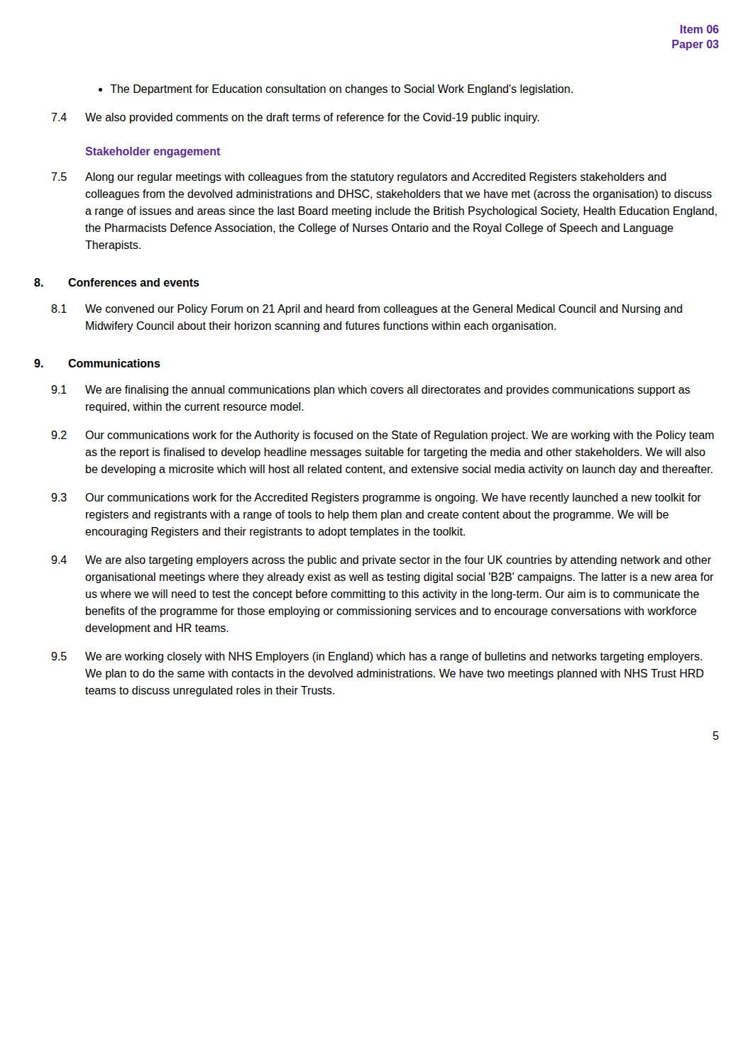Item 06
Paper 03
The Department for Education consultation on changes to Social Work England's legislation.
7.4
We also provided comments on the draft terms of reference for the Covid-19 public inquiry.
Stakeholder engagement
7.5
Along our regular meetings with colleagues from the statutory regulators and Accredited Registers stakeholders and colleagues from the devolved administrations and DHSC, stakeholders that we have met (across the organisation) to discuss a range of issues and areas since the last Board meeting include the British Psychological Society, Health Education England, the Pharmacists Defence Association, the College of Nurses Ontario and the Royal College of Speech and Language Therapists.
8. Conferences and events
8.1
We convened our Policy Forum on 21 April and heard from colleagues at the General Medical Council and Nursing and Midwifery Council about their horizon scanning and futures functions within each organisation.
9. Communications
9.1
We are finalising the annual communications plan which covers all directorates and provides communications support as required, within the current resource model.
9.2
Our communications work for the Authority is focused on the State of Regulation project. We are working with the Policy team as the report is finalised to develop headline messages suitable for targeting the media and other stakeholders. We will also be developing a microsite which will host all related content, and extensive social media activity on launch day and thereafter.
9.3
Our communications work for the Accredited Registers programme is ongoing. We have recently launched a new toolkit for registers and registrants with a range of tools to help them plan and create content about the programme. We will be encouraging Registers and their registrants to adopt templates in the toolkit.
9.4
We are also targeting employers across the public and private sector in the four UK countries by attending network and other organisational meetings where they already exist as well as testing digital social 'B2B' campaigns. The latter is a new area for us where we will need to test the concept before committing to this activity in the long-term. Our aim is to communicate the benefits of the programme for those employing or commissioning services and to encourage conversations with workforce development and HR teams.
9.5
We are working closely with NHS Employers (in England) which has a range of bulletins and networks targeting employers. We plan to do the same with contacts in the devolved administrations. We have two meetings planned with NHS Trust HRD teams to discuss unregulated roles in their Trusts.
5